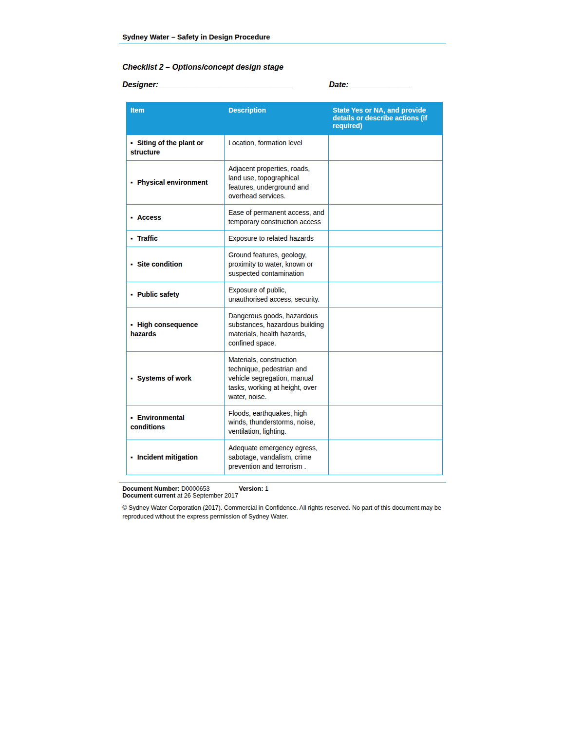Sydney Water – Safety in Design Procedure
Checklist 2 – Options/concept design stage
Designer:_______________________________ Date: ______________
| Item | Description | State Yes or NA, and provide details or describe actions (if required) |
| --- | --- | --- |
| ▪ Siting of the plant or structure | Location, formation level | |
| ▪ Physical environment | Adjacent properties, roads, land use, topographical features, underground and overhead services. | |
| ▪ Access | Ease of permanent access, and temporary construction access | |
| ▪ Traffic | Exposure to related hazards | |
| ▪ Site condition | Ground features, geology, proximity to water, known or suspected contamination | |
| ▪ Public safety | Exposure of public, unauthorised access, security. | |
| ▪ High consequence hazards | Dangerous goods, hazardous substances, hazardous building materials, health hazards, confined space. | |
| ▪ Systems of work | Materials, construction technique, pedestrian and vehicle segregation, manual tasks, working at height, over water, noise. | |
| ▪ Environmental conditions | Floods, earthquakes, high winds, thunderstorms, noise, ventilation, lighting. | |
| ▪ Incident mitigation | Adequate emergency egress, sabotage, vandalism, crime prevention and terrorism . | |
Document Number: D0000653 Version: 1
Document current at 26 September 2017
© Sydney Water Corporation (2017). Commercial in Confidence. All rights reserved. No part of this document may be reproduced without the express permission of Sydney Water.